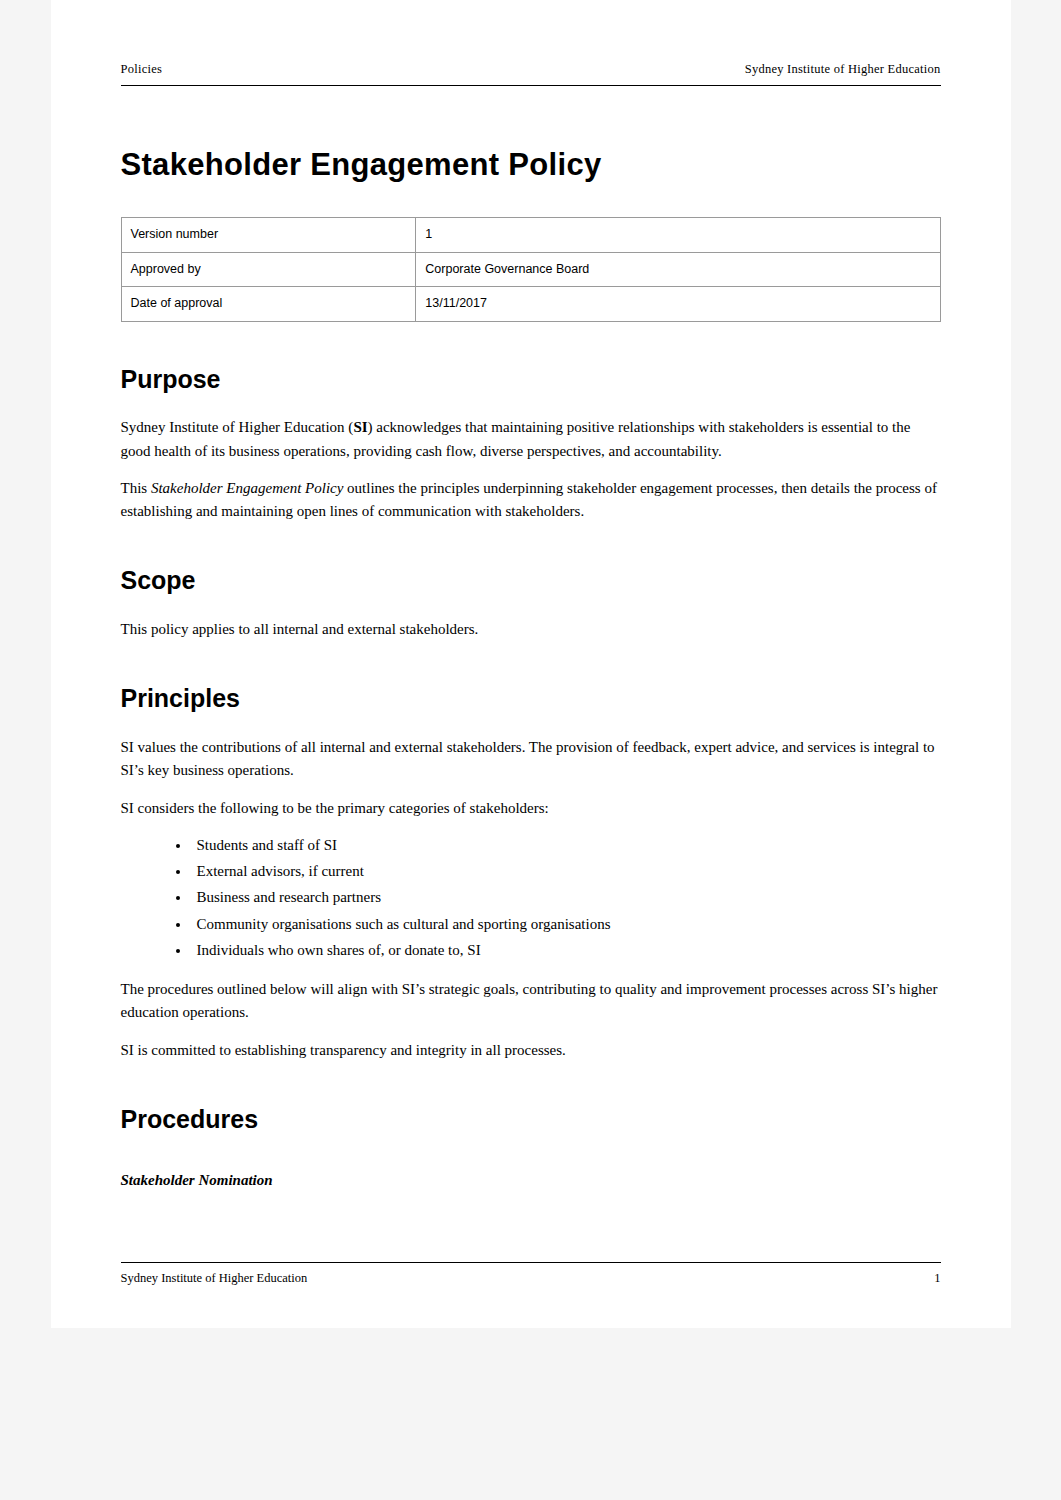Policies Sydney Institute of Higher Education
Stakeholder Engagement Policy
| Version number | 1 |
| Approved by | Corporate Governance Board |
| Date of approval | 13/11/2017 |
Purpose
Sydney Institute of Higher Education (SI) acknowledges that maintaining positive relationships with stakeholders is essential to the good health of its business operations, providing cash flow, diverse perspectives, and accountability.
This Stakeholder Engagement Policy outlines the principles underpinning stakeholder engagement processes, then details the process of establishing and maintaining open lines of communication with stakeholders.
Scope
This policy applies to all internal and external stakeholders.
Principles
SI values the contributions of all internal and external stakeholders. The provision of feedback, expert advice, and services is integral to SI’s key business operations.
SI considers the following to be the primary categories of stakeholders:
Students and staff of SI
External advisors, if current
Business and research partners
Community organisations such as cultural and sporting organisations
Individuals who own shares of, or donate to, SI
The procedures outlined below will align with SI’s strategic goals, contributing to quality and improvement processes across SI’s higher education operations.
SI is committed to establishing transparency and integrity in all processes.
Procedures
Stakeholder Nomination
Sydney Institute of Higher Education 1